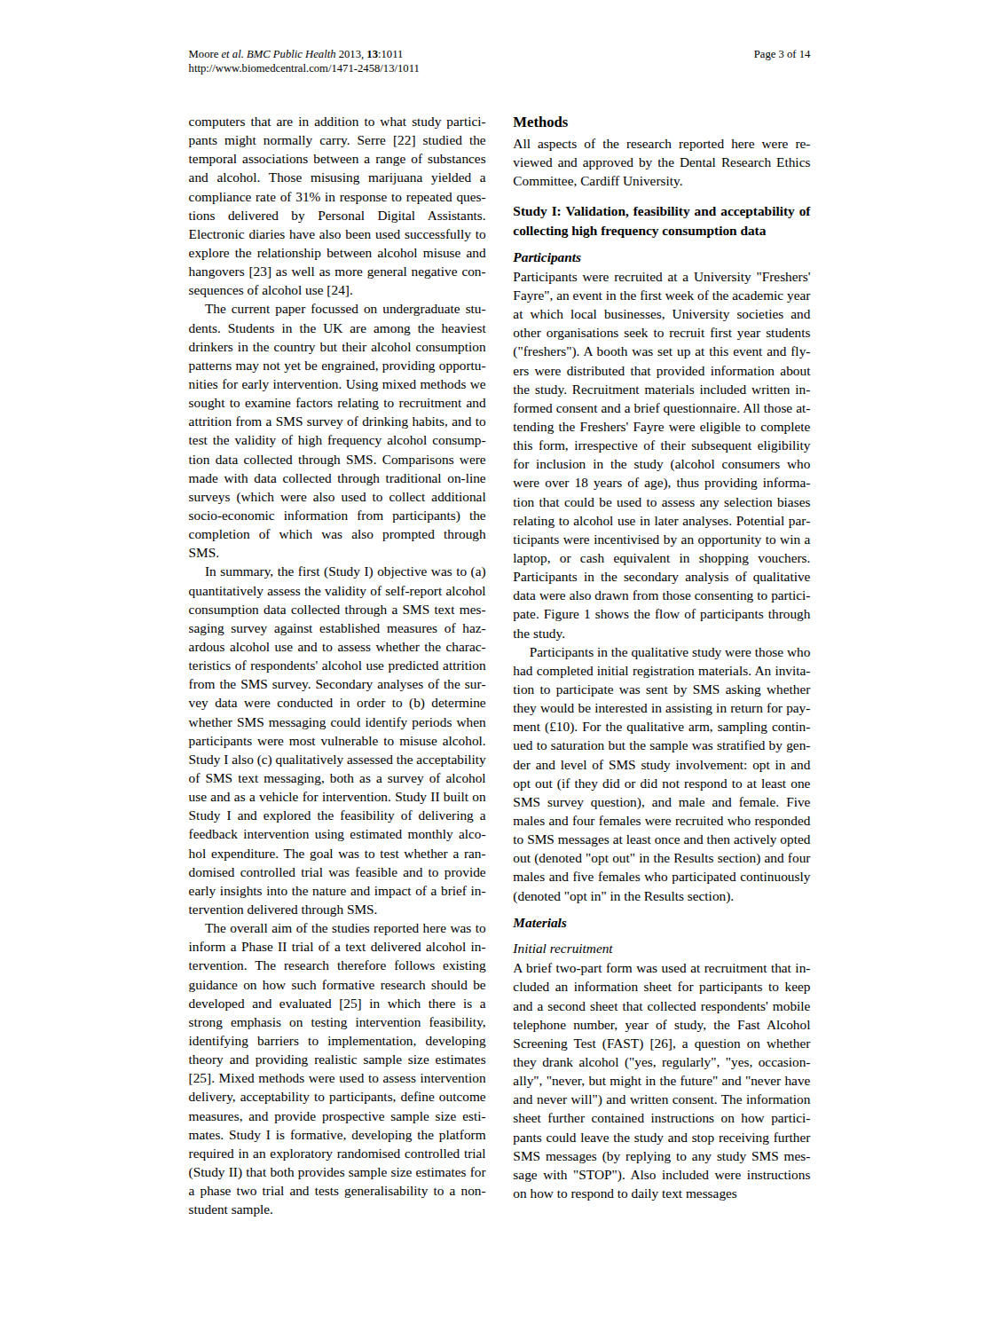Moore et al. BMC Public Health 2013, 13:1011 http://www.biomedcentral.com/1471-2458/13/1011
Page 3 of 14
computers that are in addition to what study participants might normally carry. Serre [22] studied the temporal associations between a range of substances and alcohol. Those misusing marijuana yielded a compliance rate of 31% in response to repeated questions delivered by Personal Digital Assistants. Electronic diaries have also been used successfully to explore the relationship between alcohol misuse and hangovers [23] as well as more general negative consequences of alcohol use [24].
The current paper focussed on undergraduate students. Students in the UK are among the heaviest drinkers in the country but their alcohol consumption patterns may not yet be engrained, providing opportunities for early intervention. Using mixed methods we sought to examine factors relating to recruitment and attrition from a SMS survey of drinking habits, and to test the validity of high frequency alcohol consumption data collected through SMS. Comparisons were made with data collected through traditional on-line surveys (which were also used to collect additional socio-economic information from participants) the completion of which was also prompted through SMS.
In summary, the first (Study I) objective was to (a) quantitatively assess the validity of self-report alcohol consumption data collected through a SMS text messaging survey against established measures of hazardous alcohol use and to assess whether the characteristics of respondents' alcohol use predicted attrition from the SMS survey. Secondary analyses of the survey data were conducted in order to (b) determine whether SMS messaging could identify periods when participants were most vulnerable to misuse alcohol. Study I also (c) qualitatively assessed the acceptability of SMS text messaging, both as a survey of alcohol use and as a vehicle for intervention. Study II built on Study I and explored the feasibility of delivering a feedback intervention using estimated monthly alcohol expenditure. The goal was to test whether a randomised controlled trial was feasible and to provide early insights into the nature and impact of a brief intervention delivered through SMS.
The overall aim of the studies reported here was to inform a Phase II trial of a text delivered alcohol intervention. The research therefore follows existing guidance on how such formative research should be developed and evaluated [25] in which there is a strong emphasis on testing intervention feasibility, identifying barriers to implementation, developing theory and providing realistic sample size estimates [25]. Mixed methods were used to assess intervention delivery, acceptability to participants, define outcome measures, and provide prospective sample size estimates. Study I is formative, developing the platform required in an exploratory randomised controlled trial (Study II) that both provides sample size estimates for a phase two trial and tests generalisability to a non-student sample.
Methods
All aspects of the research reported here were reviewed and approved by the Dental Research Ethics Committee, Cardiff University.
Study I: Validation, feasibility and acceptability of collecting high frequency consumption data
Participants
Participants were recruited at a University "Freshers' Fayre", an event in the first week of the academic year at which local businesses, University societies and other organisations seek to recruit first year students ("freshers"). A booth was set up at this event and flyers were distributed that provided information about the study. Recruitment materials included written informed consent and a brief questionnaire. All those attending the Freshers' Fayre were eligible to complete this form, irrespective of their subsequent eligibility for inclusion in the study (alcohol consumers who were over 18 years of age), thus providing information that could be used to assess any selection biases relating to alcohol use in later analyses. Potential participants were incentivised by an opportunity to win a laptop, or cash equivalent in shopping vouchers. Participants in the secondary analysis of qualitative data were also drawn from those consenting to participate. Figure 1 shows the flow of participants through the study.
Participants in the qualitative study were those who had completed initial registration materials. An invitation to participate was sent by SMS asking whether they would be interested in assisting in return for payment (£10). For the qualitative arm, sampling continued to saturation but the sample was stratified by gender and level of SMS study involvement: opt in and opt out (if they did or did not respond to at least one SMS survey question), and male and female. Five males and four females were recruited who responded to SMS messages at least once and then actively opted out (denoted "opt out" in the Results section) and four males and five females who participated continuously (denoted "opt in" in the Results section).
Materials
Initial recruitment
A brief two-part form was used at recruitment that included an information sheet for participants to keep and a second sheet that collected respondents' mobile telephone number, year of study, the Fast Alcohol Screening Test (FAST) [26], a question on whether they drank alcohol ("yes, regularly", "yes, occasionally", "never, but might in the future" and "never have and never will") and written consent. The information sheet further contained instructions on how participants could leave the study and stop receiving further SMS messages (by replying to any study SMS message with "STOP"). Also included were instructions on how to respond to daily text messages